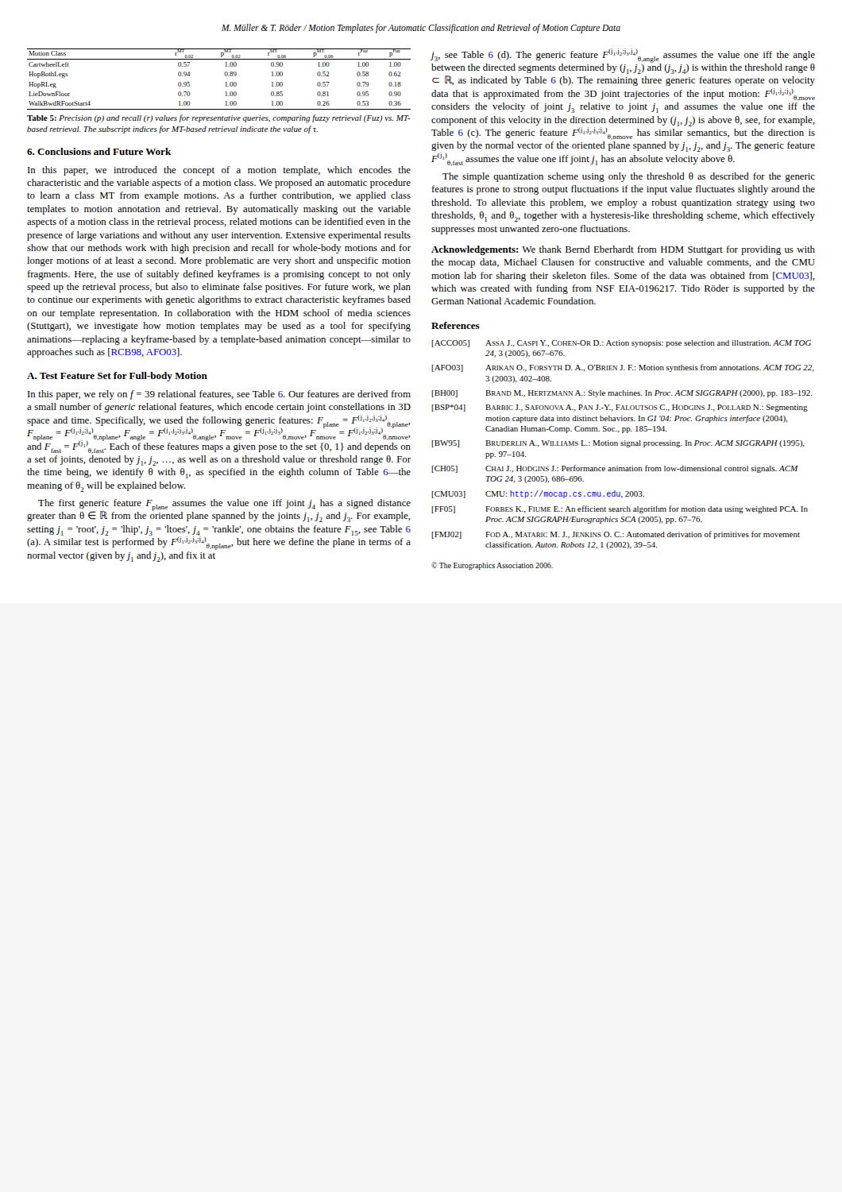M. Müller & T. Röder / Motion Templates for Automatic Classification and Retrieval of Motion Capture Data
| Motion Class | r MT 0.02 | p MT 0.02 | r MT 0.06 | p MT 0.06 | r Fuz | p Fuz |
| --- | --- | --- | --- | --- | --- | --- |
| CartwheelLeft | 0.57 | 1.00 | 0.90 | 1.00 | 1.00 | 1.00 |
| HopBothLegs | 0.94 | 0.89 | 1.00 | 0.52 | 0.58 | 0.62 |
| HopRLeg | 0.95 | 1.00 | 1.00 | 0.57 | 0.79 | 0.18 |
| LieDownFloor | 0.70 | 1.00 | 0.85 | 0.81 | 0.95 | 0.90 |
| WalkBwdRFootStart4 | 1.00 | 1.00 | 1.00 | 0.26 | 0.53 | 0.36 |
Table 5: Precision (p) and recall (r) values for representative queries, comparing fuzzy retrieval (Fuz) vs. MT-based retrieval. The subscript indices for MT-based retrieval indicate the value of τ.
6. Conclusions and Future Work
In this paper, we introduced the concept of a motion template, which encodes the characteristic and the variable aspects of a motion class. We proposed an automatic procedure to learn a class MT from example motions. As a further contribution, we applied class templates to motion annotation and retrieval. By automatically masking out the variable aspects of a motion class in the retrieval process, related motions can be identified even in the presence of large variations and without any user intervention. Extensive experimental results show that our methods work with high precision and recall for whole-body motions and for longer motions of at least a second. More problematic are very short and unspecific motion fragments. Here, the use of suitably defined keyframes is a promising concept to not only speed up the retrieval process, but also to eliminate false positives. For future work, we plan to continue our experiments with genetic algorithms to extract characteristic keyframes based on our template representation. In collaboration with the HDM school of media sciences (Stuttgart), we investigate how motion templates may be used as a tool for specifying animations—replacing a keyframe-based by a template-based animation concept—similar to approaches such as [RCB98, AFO03].
A. Test Feature Set for Full-body Motion
In this paper, we rely on f = 39 relational features, see Table 6. Our features are derived from a small number of generic relational features, which encode certain joint constellations in 3D space and time. Specifically, we used the following generic features: Fplane = F(j1,j2,j3;j4)θ,plane, Fnplane = F(j1,j2;j4)θ,nplane, Fangle = F(j1,j2;j3,j4)θ,angle, Fmove = F(j1,j2;j3)θ,move, Fnmove = F(j1,j2,j3;j4)θ,nmove, and Ffast = F(j1)θ,fast. Each of these features maps a given pose to the set {0, 1} and depends on a set of joints, denoted by j1, j2, …, as well as on a threshold value or threshold range θ. For the time being, we identify θ with θ1, as specified in the eighth column of Table 6—the meaning of θ2 will be explained below.
The first generic feature Fplane assumes the value one iff joint j4 has a signed distance greater than θ ∈ ℝ from the oriented plane spanned by the joints j1, j2 and j3. For example, setting j1 = 'root', j2 = 'lhip', j3 = 'ltoes', j4 = 'rankle', one obtains the feature F15, see Table 6 (a). A similar test is performed by F(j1,j2,j3;j4)θ,nplane, but here we define the plane in terms of a normal vector (given by j1 and j2), and fix it at
j3, see Table 6 (d). The generic feature F(j1,j2;j3,j4)θ,angle assumes the value one iff the angle between the directed segments determined by (j1, j2) and (j3, j4) is within the threshold range θ ⊂ ℝ, as indicated by Table 6 (b). The remaining three generic features operate on velocity data that is approximated from the 3D joint trajectories of the input motion: F(j1,j2;j3)θ,move considers the velocity of joint j3 relative to joint j1 and assumes the value one iff the component of this velocity in the direction determined by (j1, j2) is above θ, see, for example, Table 6 (c). The generic feature F(j1,j2,j3;j4)θ,nmove has similar semantics, but the direction is given by the normal vector of the oriented plane spanned by j1, j2, and j3. The generic feature F(j1)θ,fast assumes the value one iff joint j1 has an absolute velocity above θ.
The simple quantization scheme using only the threshold θ as described for the generic features is prone to strong output fluctuations if the input value fluctuates slightly around the threshold. To alleviate this problem, we employ a robust quantization strategy using two thresholds, θ1 and θ2, together with a hysteresis-like thresholding scheme, which effectively suppresses most unwanted zero-one fluctuations.
Acknowledgements: We thank Bernd Eberhardt from HDM Stuttgart for providing us with the mocap data, Michael Clausen for constructive and valuable comments, and the CMU motion lab for sharing their skeleton files. Some of the data was obtained from [CMU03], which was created with funding from NSF EIA-0196217. Tido Röder is supported by the German National Academic Foundation.
References
[ACCO05]
ASSA J., CASPI Y., COHEN-OR D.: Action synopsis: pose selection and illustration. ACM TOG 24, 3 (2005), 667–676.
[AFO03]
ARIKAN O., FORSYTH D. A., O'BRIEN J. F.: Motion synthesis from annotations. ACM TOG 22, 3 (2003), 402–408.
[BH00]
BRAND M., HERTZMANN A.: Style machines. In Proc. ACM SIGGRAPH (2000), pp. 183–192.
[BSP*04]
BARBIC J., SAFONOVA A., PAN J.-Y., FALOUTSOS C., HODGINS J., POLLARD N.: Segmenting motion capture data into distinct behaviors. In GI '04: Proc. Graphics interface (2004), Canadian Human-Comp. Comm. Soc., pp. 185–194.
[BW95]
BRUDERLIN A., WILLIAMS L.: Motion signal processing. In Proc. ACM SIGGRAPH (1995), pp. 97–104.
[CH05]
CHAI J., HODGINS J.: Performance animation from low-dimensional control signals. ACM TOG 24, 3 (2005), 686–696.
[CMU03]
CMU: http://mocap.cs.cmu.edu, 2003.
[FF05]
FORBES K., FIUME E.: An efficient search algorithm for motion data using weighted PCA. In Proc. ACM SIGGRAPH/Eurographics SCA (2005), pp. 67–76.
[FMJ02]
FOD A., MATARIC M. J., JENKINS O. C.: Automated derivation of primitives for movement classification. Auton. Robots 12, 1 (2002), 39–54.
© The Eurographics Association 2006.